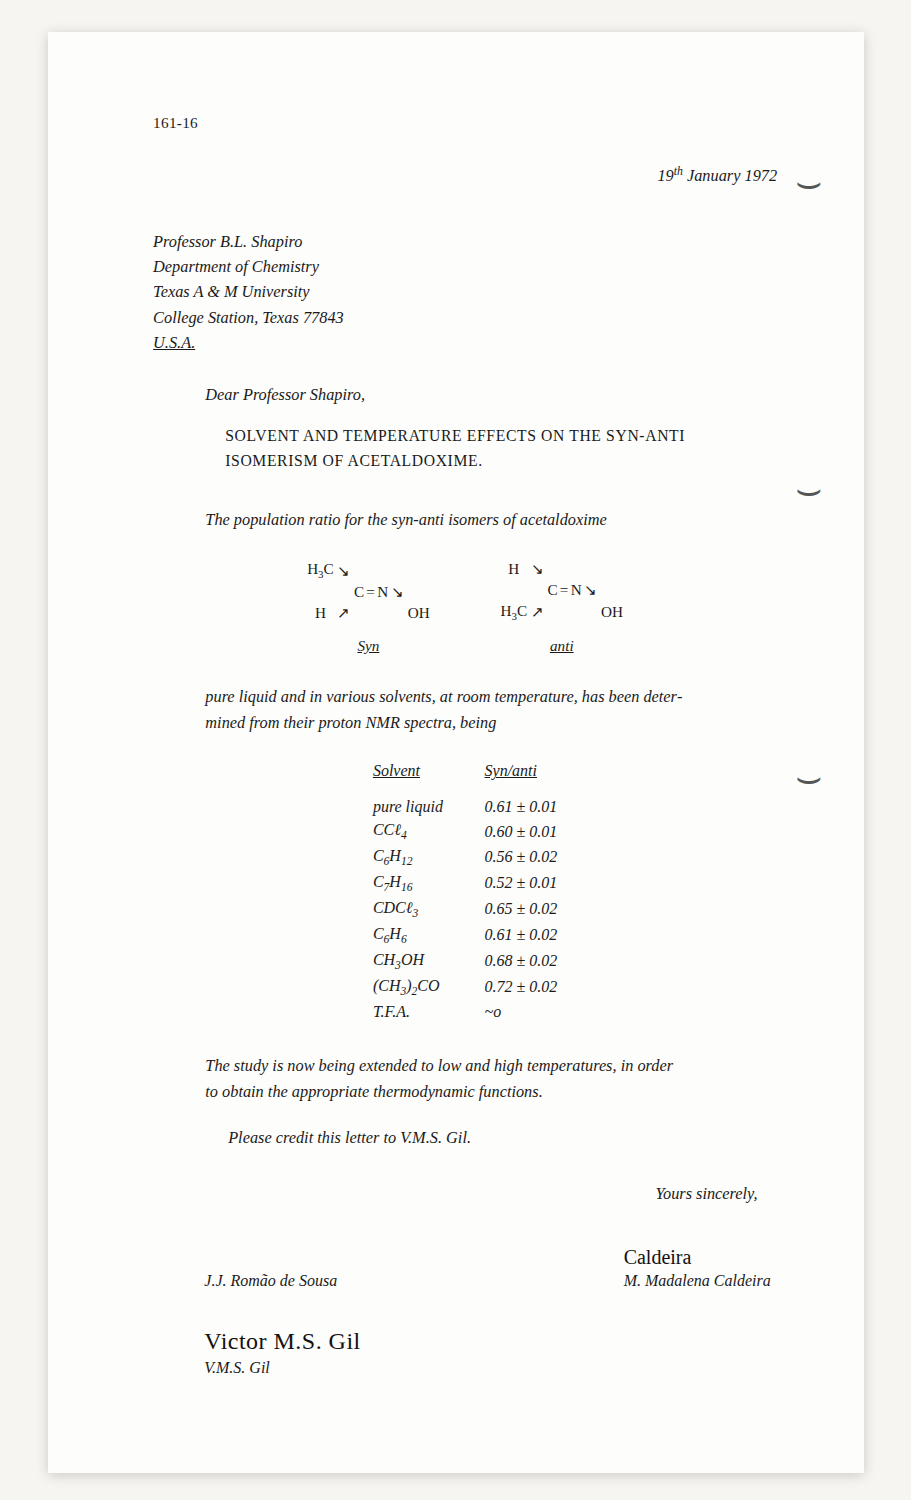⌣
⌣
⌣
161-16
19th January 1972
Professor B.L. Shapiro
Department of Chemistry
Texas A & M University
College Station, Texas 77843
U.S.A.
Dear Professor Shapiro,
SOLVENT AND TEMPERATURE EFFECTS ON THE SYN-ANTI
ISOMERISM OF ACETALDOXIME.
The population ratio for the syn-anti isomers of acetaldoxime
| H 3 C | ↘ | | | |
| | | C = N | ↘ | |
| H | ↗ | | | OH |
Syn
| H | ↘ | | | |
| | | C = N | ↘ | |
| H 3 C | ↗ | | | OH |
anti
pure liquid and in various solvents, at room temperature, has been deter‑
mined from their proton NMR spectra, being
| Solvent | Syn/anti |
| --- | --- |
| pure liquid | 0.61 ± 0.01 |
| CCℓ 4 | 0.60 ± 0.01 |
| C 6 H 12 | 0.56 ± 0.02 |
| C 7 H 16 | 0.52 ± 0.01 |
| CDCℓ 3 | 0.65 ± 0.02 |
| C 6 H 6 | 0.61 ± 0.02 |
| CH 3 OH | 0.68 ± 0.02 |
| (CH 3 ) 2 CO | 0.72 ± 0.02 |
| T.F.A. | ~o |
The study is now being extended to low and high temperatures, in order
to obtain the appropriate thermodynamic functions.
Please credit this letter to V.M.S. Gil.
Yours sincerely,
J.J. Romão de Sousa
Caldeira M. Madalena Caldeira
Victor M.S. Gil
V.M.S. Gil